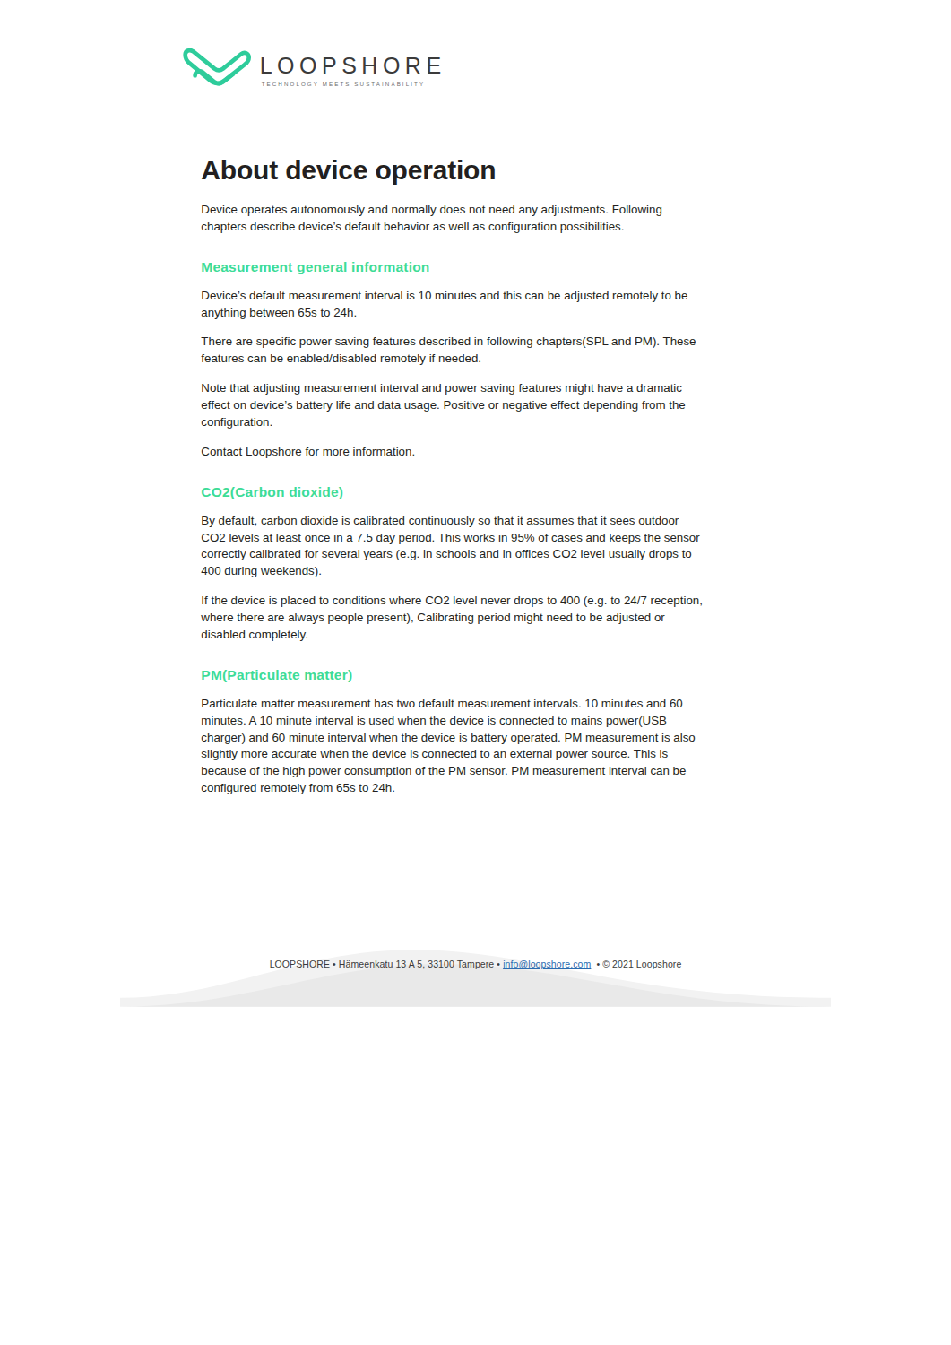LOOPSHORE TECHNOLOGY MEETS SUSTAINABILITY
About device operation
Device operates autonomously and normally does not need any adjustments. Following chapters describe device’s default behavior as well as configuration possibilities.
Measurement general information
Device’s default measurement interval is 10 minutes and this can be adjusted remotely to be anything between 65s to 24h.
There are specific power saving features described in following chapters(SPL and PM). These features can be enabled/disabled remotely if needed.
Note that adjusting measurement interval and power saving features might have a dramatic effect on device’s battery life and data usage. Positive or negative effect depending from the configuration.
Contact Loopshore for more information.
CO2(Carbon dioxide)
By default, carbon dioxide is calibrated continuously so that it assumes that it sees outdoor CO2 levels at least once in a 7.5 day period. This works in 95% of cases and keeps the sensor correctly calibrated for several years (e.g. in schools and in offices CO2 level usually drops to 400 during weekends).
If the device is placed to conditions where CO2 level never drops to 400 (e.g. to 24/7 reception, where there are always people present), Calibrating period might need to be adjusted or disabled completely.
PM(Particulate matter)
Particulate matter measurement has two default measurement intervals. 10 minutes and 60 minutes. A 10 minute interval is used when the device is connected to mains power(USB charger) and 60 minute interval when the device is battery operated. PM measurement is also slightly more accurate when the device is connected to an external power source. This is because of the high power consumption of the PM sensor. PM measurement interval can be configured remotely from 65s to 24h.
LOOPSHORE • Hämeenkatu 13 A 5, 33100 Tampere • info@loopshore.com • © 2021 Loopshore